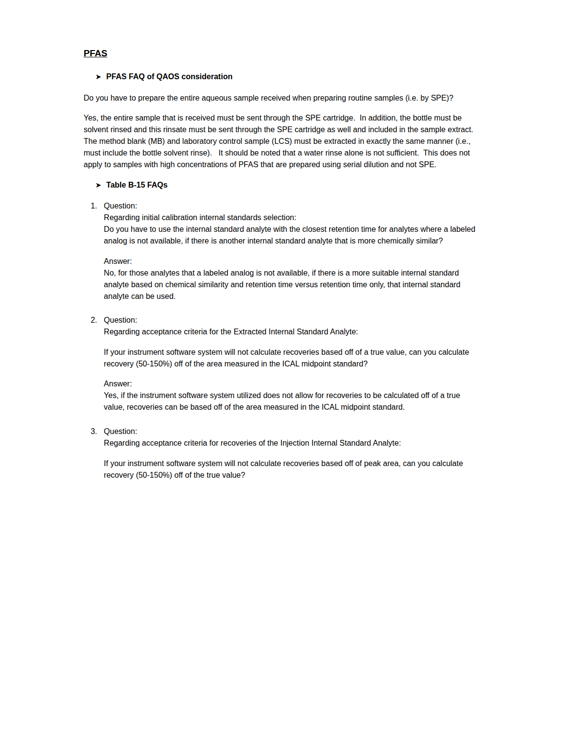PFAS
➤
PFAS FAQ of QAOS consideration
Do you have to prepare the entire aqueous sample received when preparing routine samples (i.e. by SPE)?
Yes, the entire sample that is received must be sent through the SPE cartridge. In addition, the bottle must be solvent rinsed and this rinsate must be sent through the SPE cartridge as well and included in the sample extract. The method blank (MB) and laboratory control sample (LCS) must be extracted in exactly the same manner (i.e., must include the bottle solvent rinse). It should be noted that a water rinse alone is not sufficient. This does not apply to samples with high concentrations of PFAS that are prepared using serial dilution and not SPE.
➤
Table B-15 FAQs
Question:
Regarding initial calibration internal standards selection:
Do you have to use the internal standard analyte with the closest retention time for analytes where a labeled analog is not available, if there is another internal standard analyte that is more chemically similar?
Answer:
No, for those analytes that a labeled analog is not available, if there is a more suitable internal standard analyte based on chemical similarity and retention time versus retention time only, that internal standard analyte can be used.
Question:
Regarding acceptance criteria for the Extracted Internal Standard Analyte:
If your instrument software system will not calculate recoveries based off of a true value, can you calculate recovery (50-150%) off of the area measured in the ICAL midpoint standard?
Answer:
Yes, if the instrument software system utilized does not allow for recoveries to be calculated off of a true value, recoveries can be based off of the area measured in the ICAL midpoint standard.
Question:
Regarding acceptance criteria for recoveries of the Injection Internal Standard Analyte:
If your instrument software system will not calculate recoveries based off of peak area, can you calculate recovery (50-150%) off of the true value?